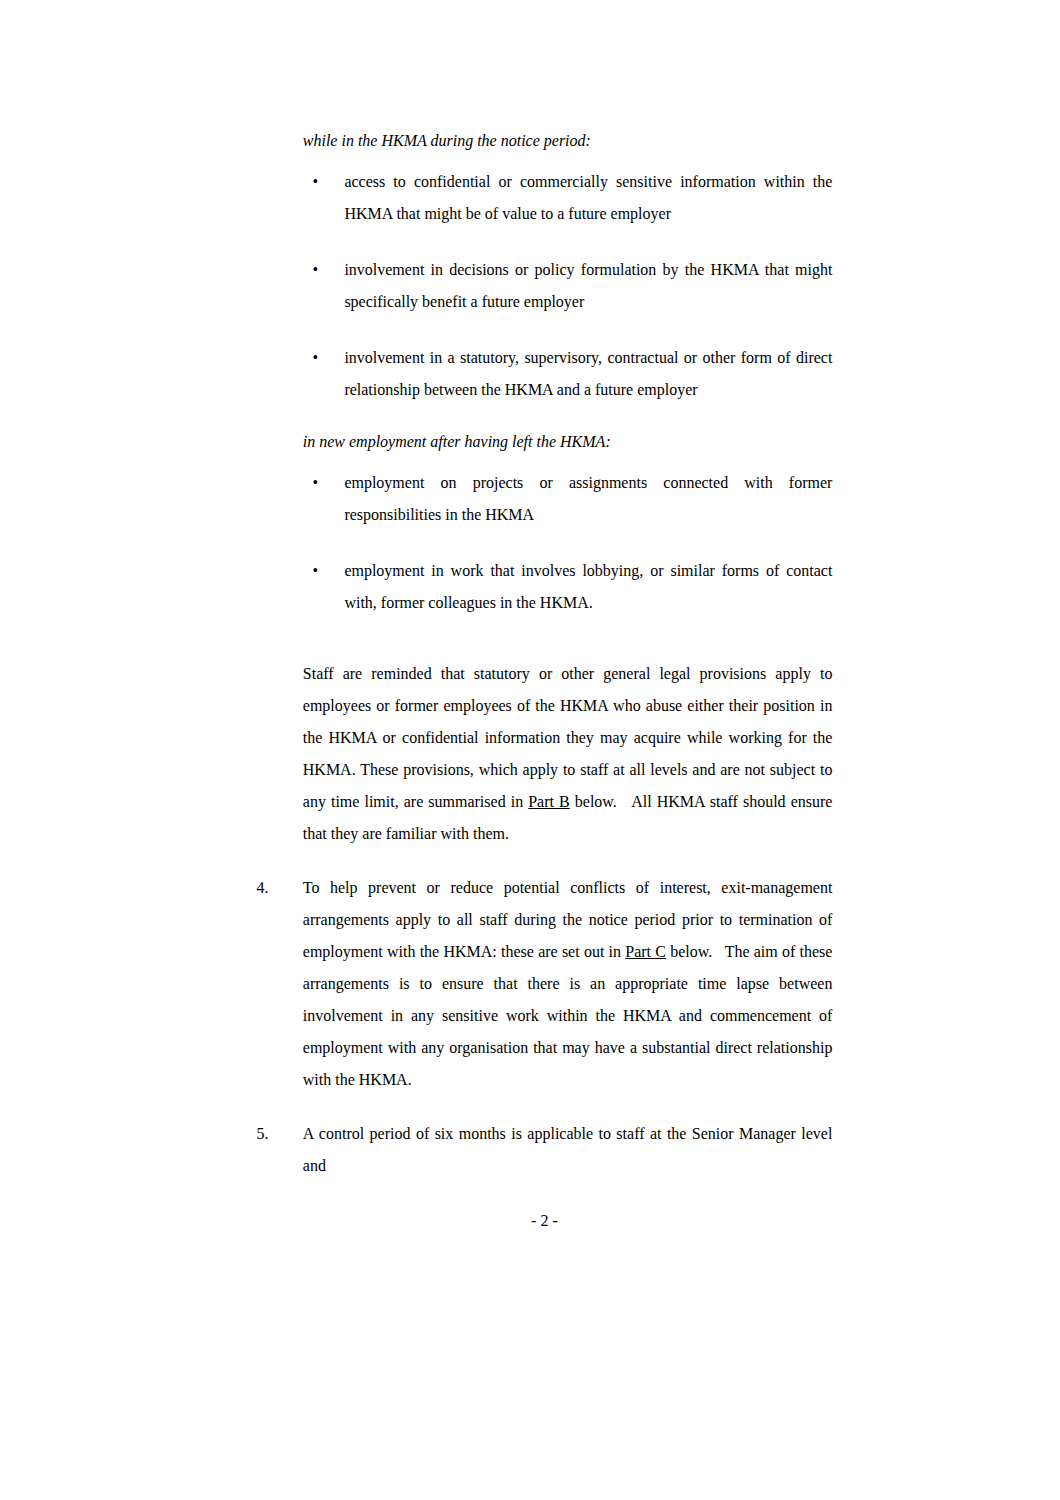while in the HKMA during the notice period:
access to confidential or commercially sensitive information within the HKMA that might be of value to a future employer
involvement in decisions or policy formulation by the HKMA that might specifically benefit a future employer
involvement in a statutory, supervisory, contractual or other form of direct relationship between the HKMA and a future employer
in new employment after having left the HKMA:
employment on projects or assignments connected with former responsibilities in the HKMA
employment in work that involves lobbying, or similar forms of contact with, former colleagues in the HKMA.
Staff are reminded that statutory or other general legal provisions apply to employees or former employees of the HKMA who abuse either their position in the HKMA or confidential information they may acquire while working for the HKMA. These provisions, which apply to staff at all levels and are not subject to any time limit, are summarised in Part B below. All HKMA staff should ensure that they are familiar with them.
4. To help prevent or reduce potential conflicts of interest, exit-management arrangements apply to all staff during the notice period prior to termination of employment with the HKMA: these are set out in Part C below. The aim of these arrangements is to ensure that there is an appropriate time lapse between involvement in any sensitive work within the HKMA and commencement of employment with any organisation that may have a substantial direct relationship with the HKMA.
5. A control period of six months is applicable to staff at the Senior Manager level and
- 2 -